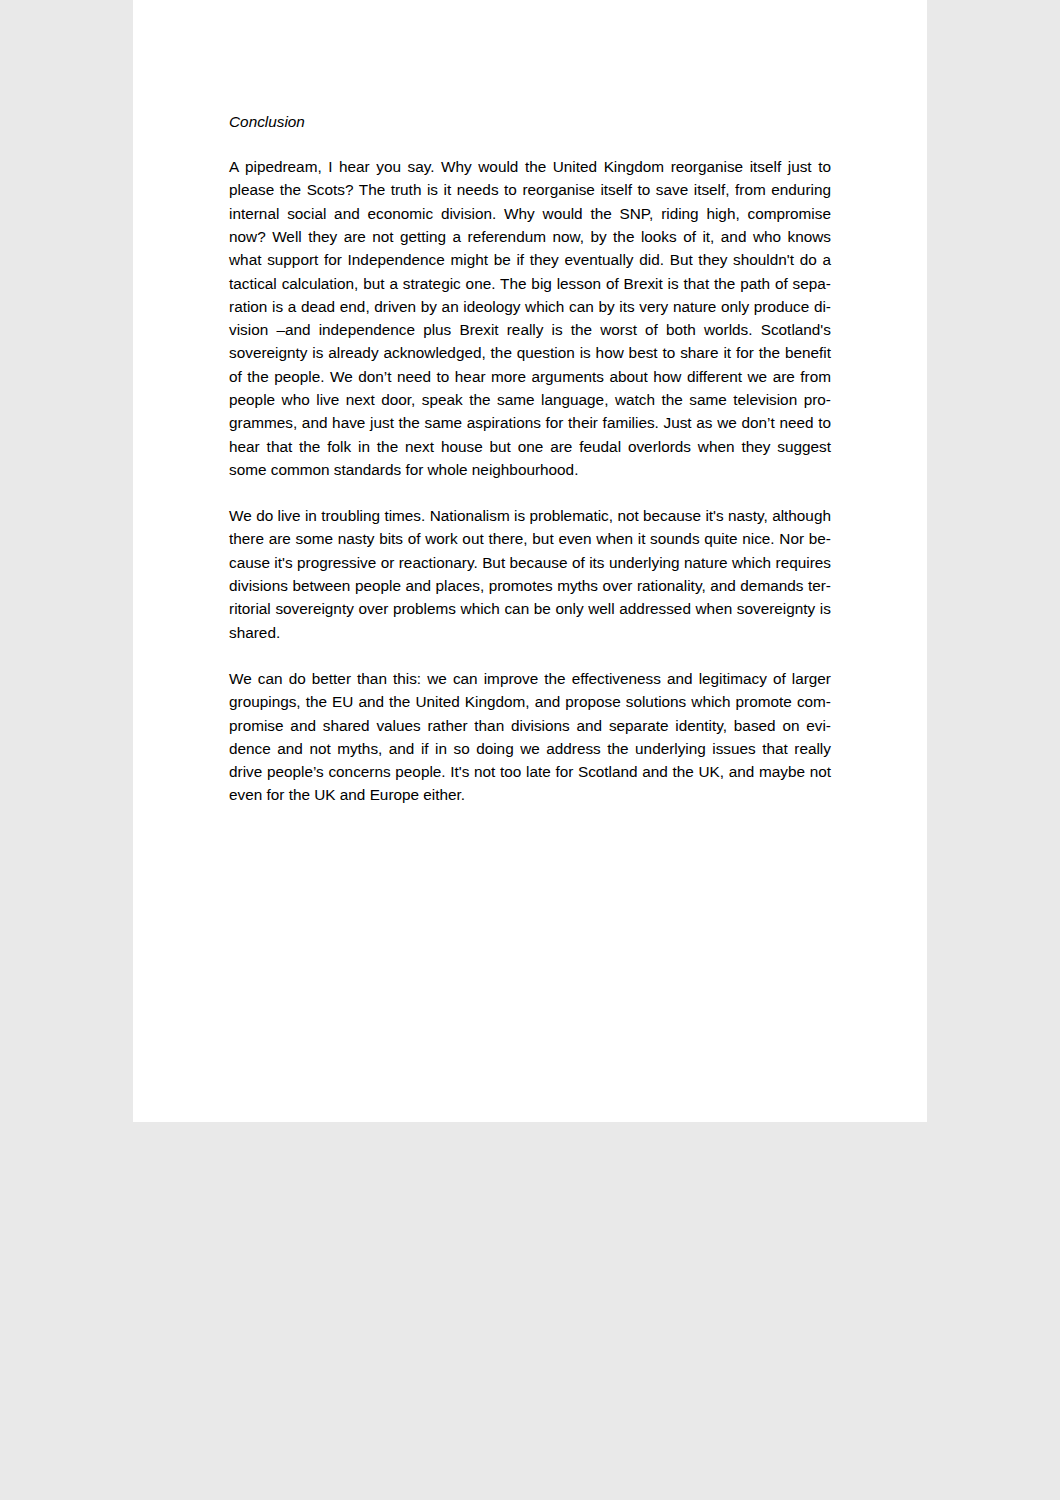Conclusion
A pipedream, I hear you say. Why would the United Kingdom reorganise itself just to please the Scots? The truth is it needs to reorganise itself to save itself, from enduring internal social and economic division. Why would the SNP, riding high, compromise now? Well they are not getting a referendum now, by the looks of it, and who knows what support for Independence might be if they eventually did. But they shouldn't do a tactical calculation, but a strategic one. The big lesson of Brexit is that the path of separation is a dead end, driven by an ideology which can by its very nature only produce division –and independence plus Brexit really is the worst of both worlds. Scotland's sovereignty is already acknowledged, the question is how best to share it for the benefit of the people. We don’t need to hear more arguments about how different we are from people who live next door, speak the same language, watch the same television programmes, and have just the same aspirations for their families. Just as we don’t need to hear that the folk in the next house but one are feudal overlords when they suggest some common standards for whole neighbourhood.
We do live in troubling times. Nationalism is problematic, not because it's nasty, although there are some nasty bits of work out there, but even when it sounds quite nice. Nor because it's progressive or reactionary. But because of its underlying nature which requires divisions between people and places, promotes myths over rationality, and demands territorial sovereignty over problems which can be only well addressed when sovereignty is shared.
We can do better than this: we can improve the effectiveness and legitimacy of larger groupings, the EU and the United Kingdom, and propose solutions which promote compromise and shared values rather than divisions and separate identity, based on evidence and not myths, and if in so doing we address the underlying issues that really drive people’s concerns people. It's not too late for Scotland and the UK, and maybe not even for the UK and Europe either.